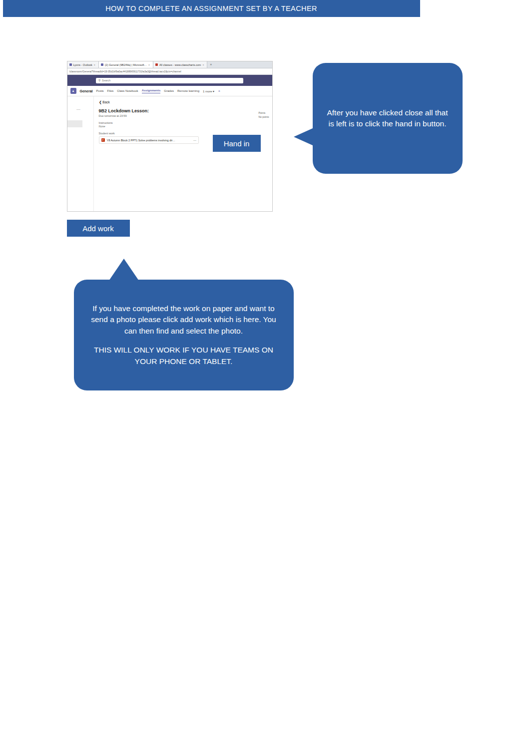How to complete an assignment set by a teacher
Lyons - Outlook×
(2) General (9B2/Ma) | Microsoft…×
All classes - www.classcharts.com×
+
/classroom/General?threadId=19:05d1bf9a0ac441889f0911731fa3a3@thread.tacv2&ctx=channel
⚲Search
▲
General
Posts
Files
Class Notebook
Assignments
Grades
Remote learning
1 more ▾
+
⋯
❮ Back
9B2 Lockdown Lesson:
Due tomorrow at 23:59
Instructions
None
Student work
P Y8 Autumn Block 2 PPT1 Solve problems involving dir… ⋯
Points
No points
Hand in
Add work
After you have clicked close all that is left is to click the hand in button.
If you have completed the work on paper and want to send a photo please click add work which is here. You can then find and select the photo.
THIS WILL ONLY WORK IF YOU HAVE TEAMS ON YOUR PHONE OR TABLET.